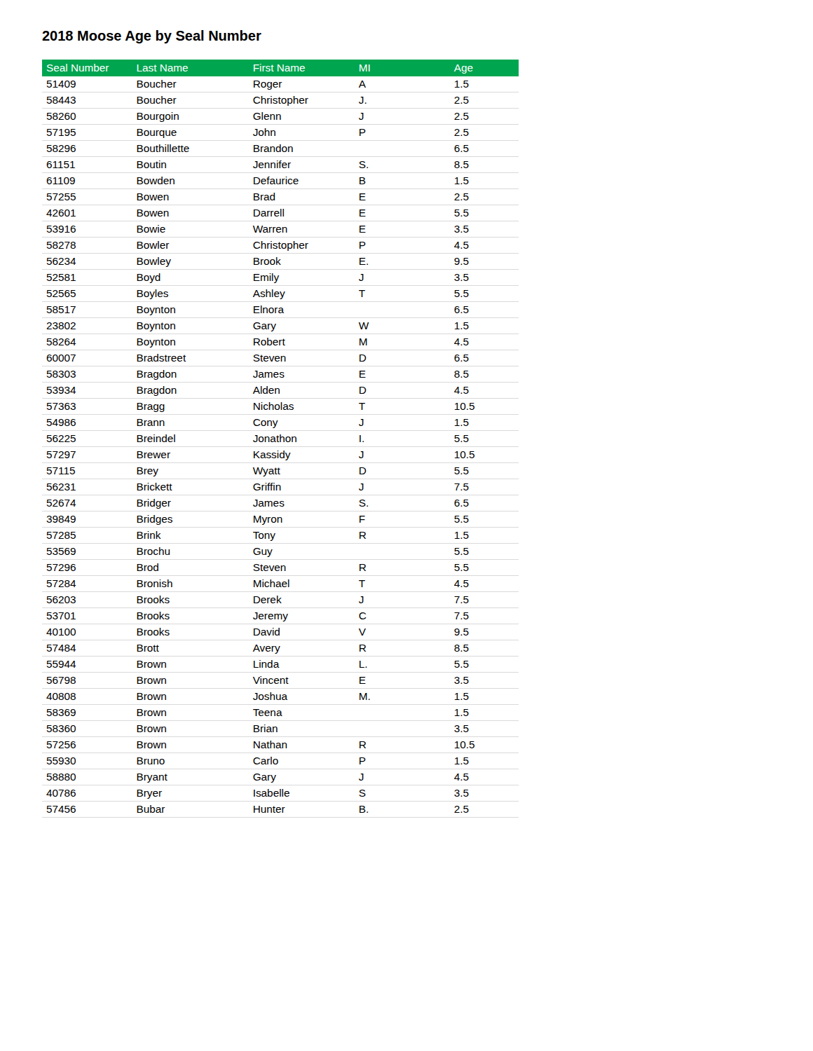2018 Moose Age by Seal Number
| Seal Number | Last Name | First Name | MI | Age |
| --- | --- | --- | --- | --- |
| 51409 | Boucher | Roger | A | 1.5 |
| 58443 | Boucher | Christopher | J. | 2.5 |
| 58260 | Bourgoin | Glenn | J | 2.5 |
| 57195 | Bourque | John | P | 2.5 |
| 58296 | Bouthillette | Brandon | | 6.5 |
| 61151 | Boutin | Jennifer | S. | 8.5 |
| 61109 | Bowden | Defaurice | B | 1.5 |
| 57255 | Bowen | Brad | E | 2.5 |
| 42601 | Bowen | Darrell | E | 5.5 |
| 53916 | Bowie | Warren | E | 3.5 |
| 58278 | Bowler | Christopher | P | 4.5 |
| 56234 | Bowley | Brook | E. | 9.5 |
| 52581 | Boyd | Emily | J | 3.5 |
| 52565 | Boyles | Ashley | T | 5.5 |
| 58517 | Boynton | Elnora | | 6.5 |
| 23802 | Boynton | Gary | W | 1.5 |
| 58264 | Boynton | Robert | M | 4.5 |
| 60007 | Bradstreet | Steven | D | 6.5 |
| 58303 | Bragdon | James | E | 8.5 |
| 53934 | Bragdon | Alden | D | 4.5 |
| 57363 | Bragg | Nicholas | T | 10.5 |
| 54986 | Brann | Cony | J | 1.5 |
| 56225 | Breindel | Jonathon | I. | 5.5 |
| 57297 | Brewer | Kassidy | J | 10.5 |
| 57115 | Brey | Wyatt | D | 5.5 |
| 56231 | Brickett | Griffin | J | 7.5 |
| 52674 | Bridger | James | S. | 6.5 |
| 39849 | Bridges | Myron | F | 5.5 |
| 57285 | Brink | Tony | R | 1.5 |
| 53569 | Brochu | Guy | | 5.5 |
| 57296 | Brod | Steven | R | 5.5 |
| 57284 | Bronish | Michael | T | 4.5 |
| 56203 | Brooks | Derek | J | 7.5 |
| 53701 | Brooks | Jeremy | C | 7.5 |
| 40100 | Brooks | David | V | 9.5 |
| 57484 | Brott | Avery | R | 8.5 |
| 55944 | Brown | Linda | L. | 5.5 |
| 56798 | Brown | Vincent | E | 3.5 |
| 40808 | Brown | Joshua | M. | 1.5 |
| 58369 | Brown | Teena | | 1.5 |
| 58360 | Brown | Brian | | 3.5 |
| 57256 | Brown | Nathan | R | 10.5 |
| 55930 | Bruno | Carlo | P | 1.5 |
| 58880 | Bryant | Gary | J | 4.5 |
| 40786 | Bryer | Isabelle | S | 3.5 |
| 57456 | Bubar | Hunter | B. | 2.5 |